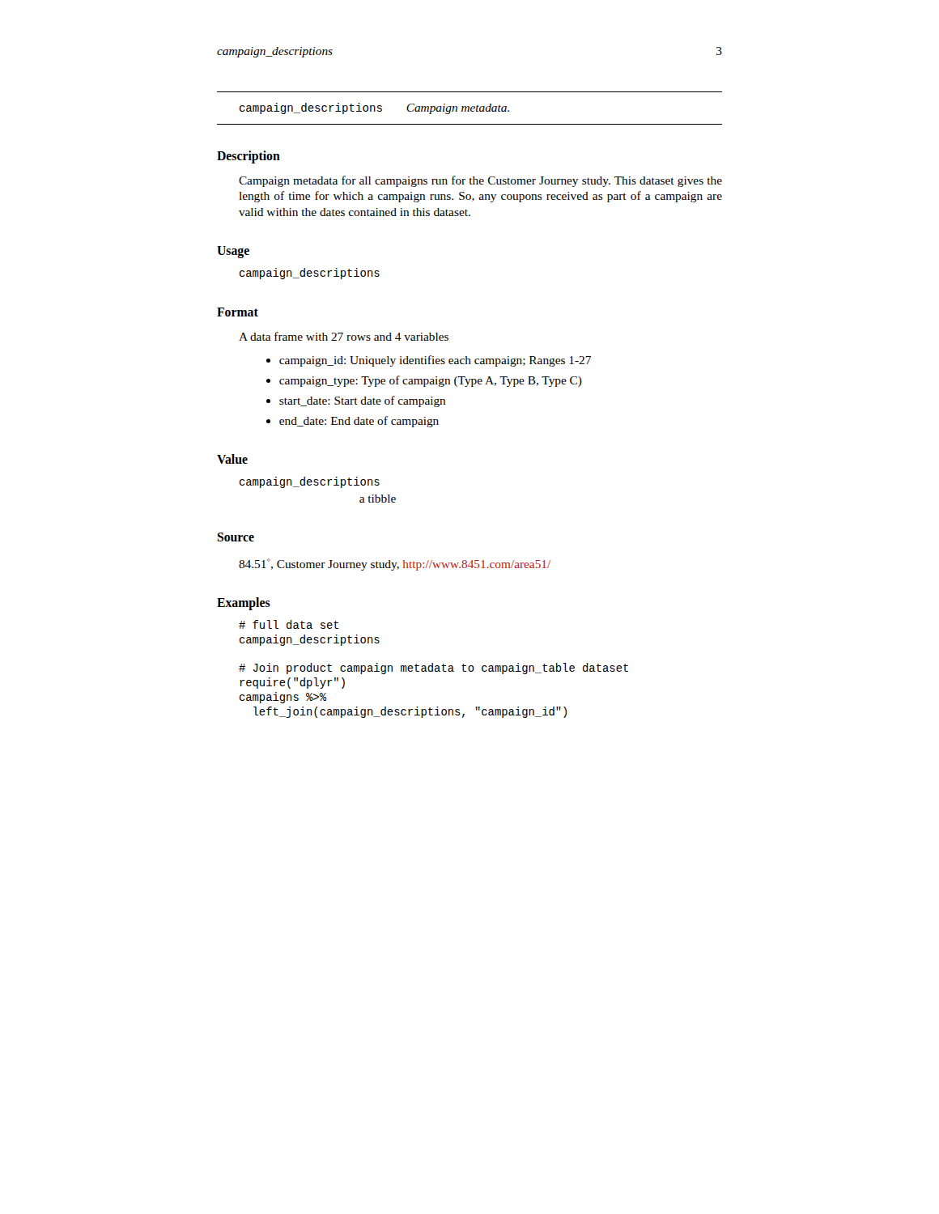campaign_descriptions
3
campaign_descriptions Campaign metadata.
Description
Campaign metadata for all campaigns run for the Customer Journey study. This dataset gives the length of time for which a campaign runs. So, any coupons received as part of a campaign are valid within the dates contained in this dataset.
Usage
campaign_descriptions
Format
A data frame with 27 rows and 4 variables
campaign_id: Uniquely identifies each campaign; Ranges 1-27
campaign_type: Type of campaign (Type A, Type B, Type C)
start_date: Start date of campaign
end_date: End date of campaign
Value
campaign_descriptions
a tibble
Source
84.51◦, Customer Journey study, http://www.8451.com/area51/
Examples
# full data set
campaign_descriptions

# Join product campaign metadata to campaign_table dataset
require("dplyr")
campaigns %>%
  left_join(campaign_descriptions, "campaign_id")